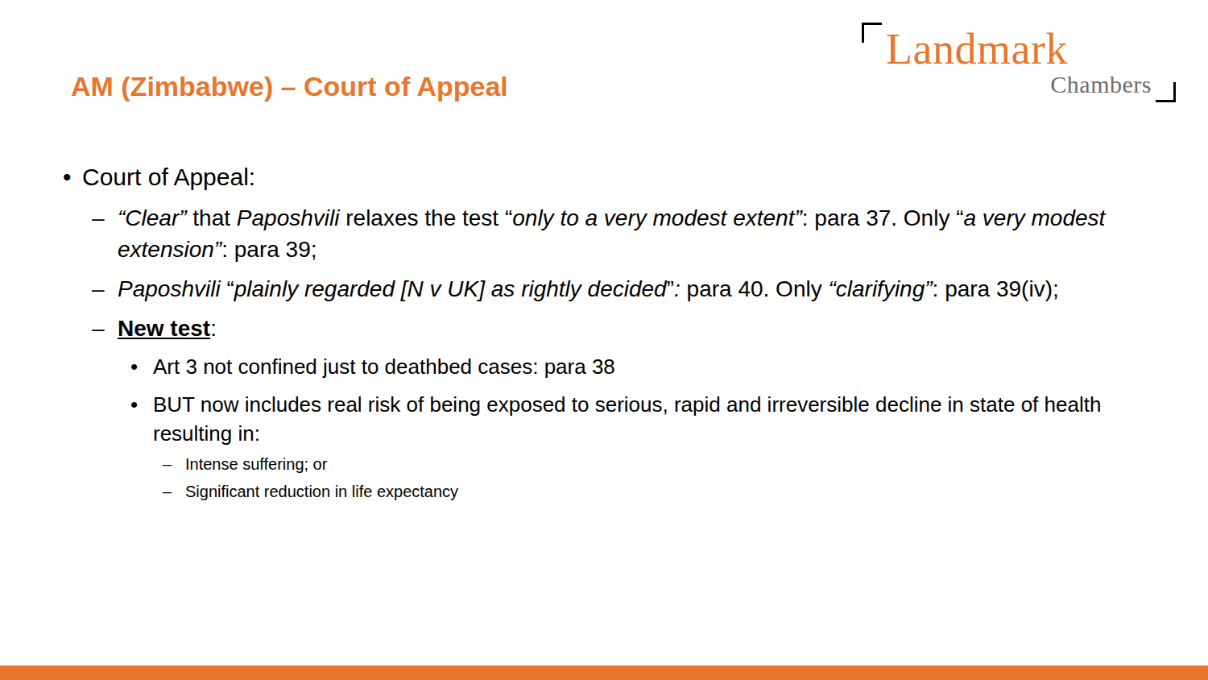Landmark
Chambers
AM (Zimbabwe) – Court of Appeal
•Court of Appeal:
–“Clear” that Paposhvili relaxes the test “only to a very modest extent”: para 37. Only “a very modest extension”: para 39;
–Paposhvili “plainly regarded [N v UK] as rightly decided”: para 40. Only “clarifying”: para 39(iv);
–New test:
•Art 3 not confined just to deathbed cases: para 38
•BUT now includes real risk of being exposed to serious, rapid and irreversible decline in state of health resulting in:
–Intense suffering; or
–Significant reduction in life expectancy